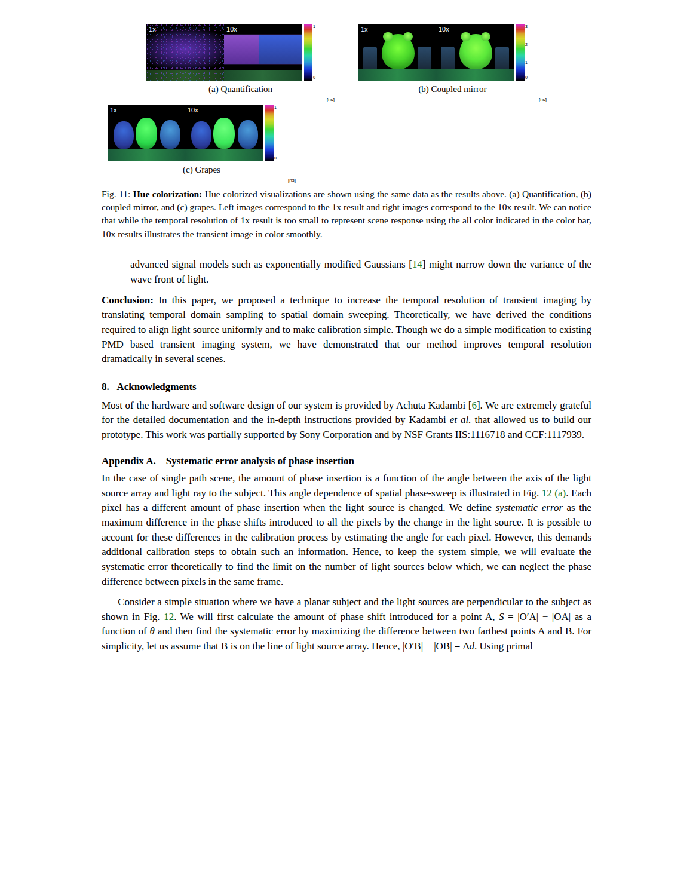1x
10x
1 0
[ns]
(a) Quantification
1x
10x
3 2 1 0
[ns]
(b) Coupled mirror
1x
10x
1 0
[ns]
(c) Grapes
Fig. 11: Hue colorization: Hue colorized visualizations are shown using the same data as the results above. (a) Quantification, (b) coupled mirror, and (c) grapes. Left images correspond to the 1x result and right images correspond to the 10x result. We can notice that while the temporal resolution of 1x result is too small to represent scene response using the all color indicated in the color bar, 10x results illustrates the transient image in color smoothly.
advanced signal models such as exponentially modified Gaussians [14] might narrow down the variance of the wave front of light.
Conclusion: In this paper, we proposed a technique to increase the temporal resolution of transient imaging by translating temporal domain sampling to spatial domain sweeping. Theoretically, we have derived the conditions required to align light source uniformly and to make calibration simple. Though we do a simple modification to existing PMD based transient imaging system, we have demonstrated that our method improves temporal resolution dramatically in several scenes.
8. Acknowledgments
Most of the hardware and software design of our system is provided by Achuta Kadambi [6]. We are extremely grateful for the detailed documentation and the in-depth instructions provided by Kadambi et al. that allowed us to build our prototype. This work was partially supported by Sony Corporation and by NSF Grants IIS:1116718 and CCF:1117939.
Appendix A. Systematic error analysis of phase insertion
In the case of single path scene, the amount of phase insertion is a function of the angle between the axis of the light source array and light ray to the subject. This angle dependence of spatial phase-sweep is illustrated in Fig. 12 (a). Each pixel has a different amount of phase insertion when the light source is changed. We define systematic error as the maximum difference in the phase shifts introduced to all the pixels by the change in the light source. It is possible to account for these differences in the calibration process by estimating the angle for each pixel. However, this demands additional calibration steps to obtain such an information. Hence, to keep the system simple, we will evaluate the systematic error theoretically to find the limit on the number of light sources below which, we can neglect the phase difference between pixels in the same frame.
Consider a simple situation where we have a planar subject and the light sources are perpendicular to the subject as shown in Fig. 12. We will first calculate the amount of phase shift introduced for a point A, S = |O′A| − |OA| as a function of θ and then find the systematic error by maximizing the difference between two farthest points A and B. For simplicity, let us assume that B is on the line of light source array. Hence, |O′B| − |OB| = Δd. Using primal